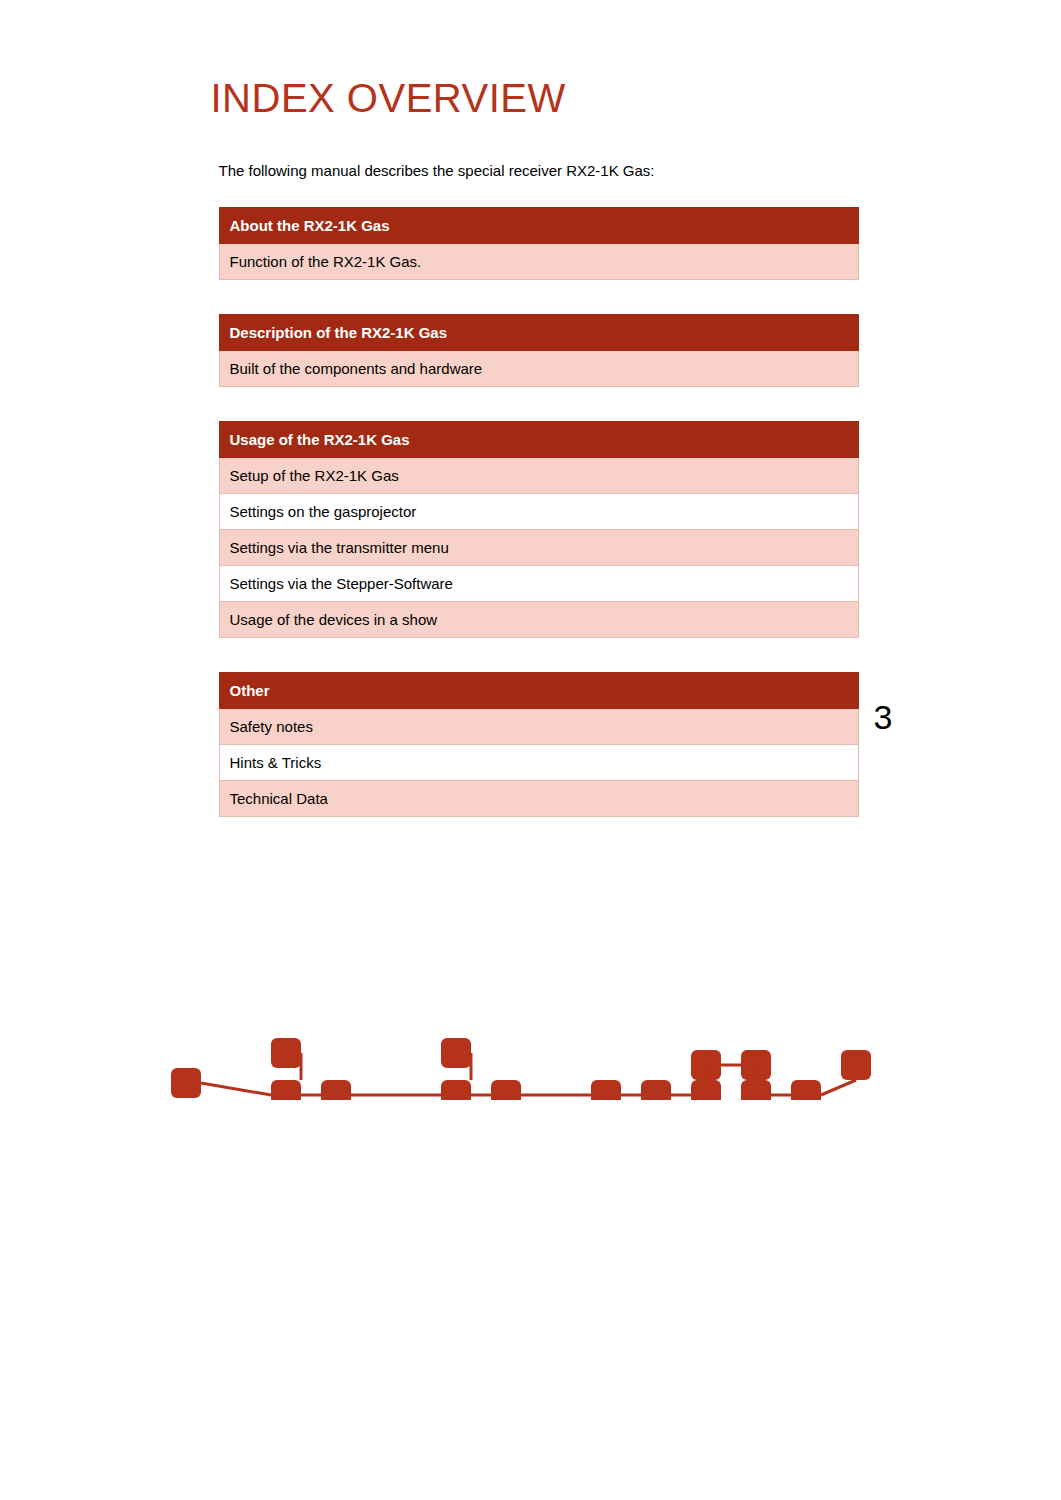INDEX OVERVIEW
The following manual describes the special receiver RX2-1K Gas:
| About the RX2-1K Gas |
| --- |
| Function of the RX2-1K Gas. |
| Description of the RX2-1K Gas |
| --- |
| Built of the components and hardware |
| Usage of the RX2-1K Gas |
| --- |
| Setup of the RX2-1K Gas |
| Settings on the gasprojector |
| Settings via the transmitter menu |
| Settings via the Stepper-Software |
| Usage of the devices in a show |
| Other |
| --- |
| Safety notes |
| Hints & Tricks |
| Technical Data |
3